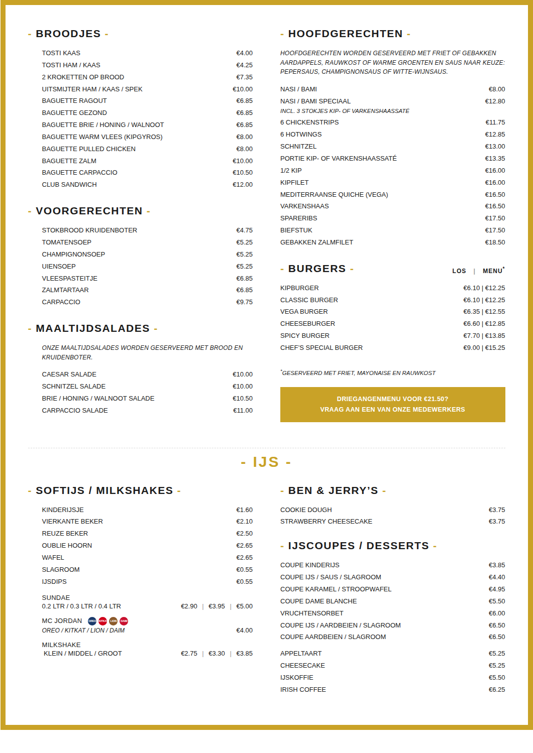- BROODJES -
TOSTI KAAS €4.00
TOSTI HAM / KAAS €4.25
2 KROKETTEN OP BROOD €7.35
UITSMIJTER HAM / KAAS / SPEK €10.00
BAGUETTE RAGOUT €6.85
BAGUETTE GEZOND €6.85
BAGUETTE BRIE / HONING / WALNOOT €6.85
BAGUETTE WARM VLEES (KIPGYROS) €8.00
BAGUETTE PULLED CHICKEN €8.00
BAGUETTE ZALM €10.00
BAGUETTE CARPACCIO €10.50
CLUB SANDWICH €12.00
- VOORGERECHTEN -
STOKBROOD KRUIDENBOTER €4.75
TOMATENSOEP €5.25
CHAMPIGNONSOEP €5.25
UIENSOEP €5.25
VLEESPASTEITJE €6.85
ZALMTARTAAR €6.85
CARPACCIO €9.75
- MAALTIJDSALADES -
Onze maaltijdsalades worden geserveerd met brood en kruidenboter.
CAESAR SALADE €10.00
SCHNITZEL SALADE €10.00
BRIE / HONING / WALNOOT SALADE €10.50
CARPACCIO SALADE €11.00
- HOOFDGERECHTEN -
Hoofdgerechten worden geserveerd met friet of gebakken aardappels, rauwkost of warme groenten en saus naar keuze: pepersaus, champignonsaus of witte-wijnsaus.
NASI / BAMI €8.00
NASI / BAMI SPECIAAL €12.80
Incl. 3 stokjes kip- of varkenshaassaté
6 CHICKENSTRIPS €11.75
6 HOTWINGS €12.85
SCHNITZEL €13.00
PORTIE KIP- OF VARKENSHAASSATÉ €13.35
1/2 KIP €16.00
KIPFILET €16.00
MEDITERRAANSE QUICHE (VEGA) €16.50
VARKENSHAAS €16.50
SPARERIBS €17.50
BIEFSTUK €17.50
GEBAKKEN ZALMFILET €18.50
- BURGERS -
LOS | MENU*
KIPBURGER €6.10 | €12.25
CLASSIC BURGER €6.10 | €12.25
VEGA BURGER €6.35 | €12.55
CHEESEBURGER €6.60 | €12.85
SPICY BURGER €7.70 | €13.85
CHEF’S SPECIAL BURGER €9.00 | €15.25
*Geserveerd met friet, mayonaise en rauwkost
DRIEGANGENMENU VOOR €21.50?
VRAAG AAN EEN VAN ONZE MEDEWERKERS
- IJS -
- SOFTIJS / MILKSHAKES -
KINDERIJSJE €1.60
VIERKANTE BEKER €2.10
REUZE BEKER €2.50
OUBLIE HOORN €2.65
WAFEL €2.65
SLAGROOM €0.55
IJSDIPS €0.55
SUNDAE
0.2 LTR / 0.3 LTR / 0.4 LTR €2.90 | €3.95 | €5.00
MC JORDAN OREO KITKAT LION DAIM
Oreo / Kitkat / Lion / Daim €4.00
MILKSHAKE
KLEIN / MIDDEL / GROOT €2.75 | €3.30 | €3.85
- BEN & JERRY’S -
COOKIE DOUGH €3.75
STRAWBERRY CHEESECAKE €3.75
- IJSCOUPES / DESSERTS -
COUPE KINDERIJS €3.85
COUPE IJS / SAUS / SLAGROOM €4.40
COUPE KARAMEL / STROOPWAFEL €4.95
COUPE DAME BLANCHE €5.50
VRUCHTENSORBET €6.00
COUPE IJS / AARDBEIEN / SLAGROOM €6.50
COUPE AARDBEIEN / SLAGROOM €6.50
APPELTAART €5.25
CHEESECAKE €5.25
IJSKOFFIE €5.50
IRISH COFFEE €6.25